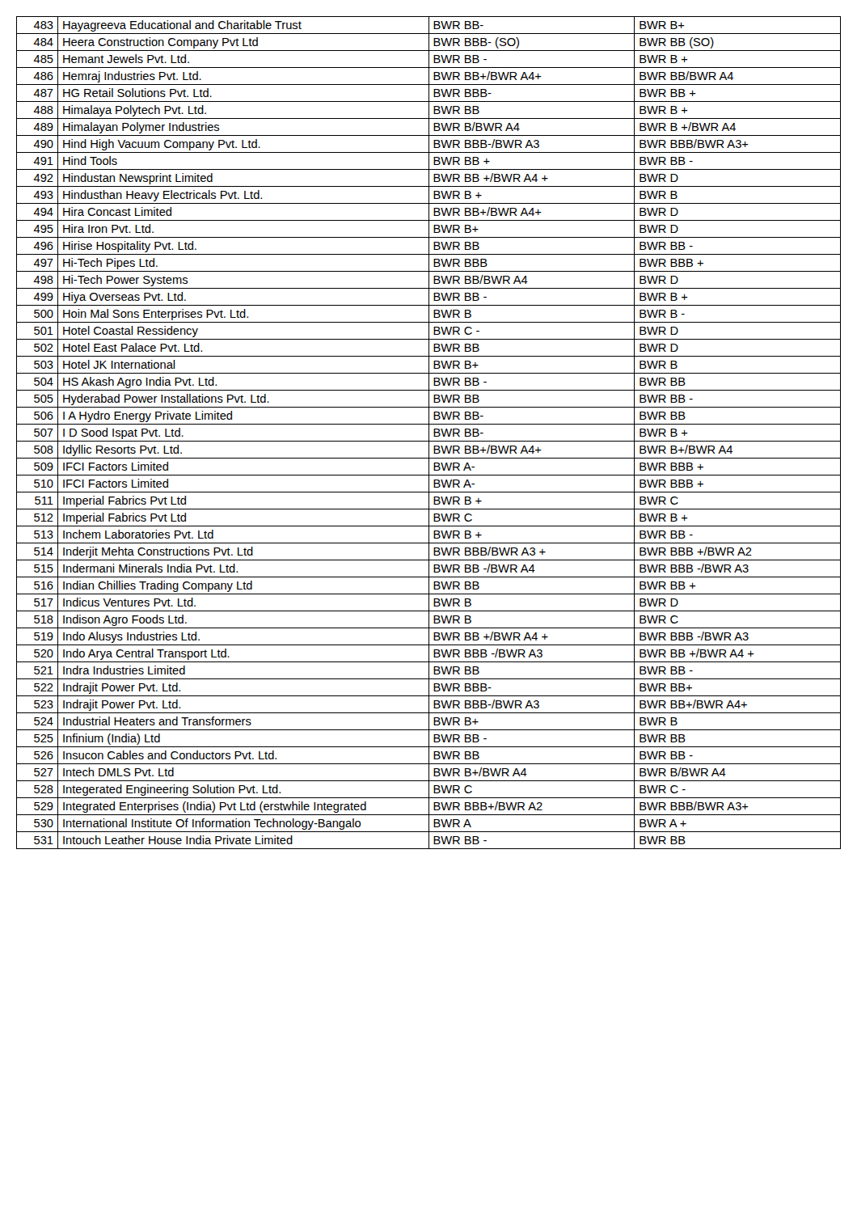| 483 | Hayagreeva Educational and Charitable Trust | BWR BB- | BWR B+ |
| 484 | Heera Construction Company Pvt Ltd | BWR BBB- (SO) | BWR BB (SO) |
| 485 | Hemant Jewels Pvt. Ltd. | BWR BB - | BWR B + |
| 486 | Hemraj Industries Pvt. Ltd. | BWR BB+/BWR A4+ | BWR BB/BWR A4 |
| 487 | HG Retail Solutions Pvt. Ltd. | BWR BBB- | BWR BB + |
| 488 | Himalaya Polytech Pvt. Ltd. | BWR BB | BWR B + |
| 489 | Himalayan Polymer Industries | BWR B/BWR A4 | BWR B +/BWR A4 |
| 490 | Hind High Vacuum Company Pvt. Ltd. | BWR BBB-/BWR A3 | BWR BBB/BWR A3+ |
| 491 | Hind Tools | BWR BB + | BWR BB - |
| 492 | Hindustan Newsprint Limited | BWR BB +/BWR A4 + | BWR D |
| 493 | Hindusthan Heavy Electricals Pvt. Ltd. | BWR B + | BWR B |
| 494 | Hira Concast Limited | BWR BB+/BWR A4+ | BWR D |
| 495 | Hira Iron Pvt. Ltd. | BWR B+ | BWR D |
| 496 | Hirise Hospitality Pvt. Ltd. | BWR BB | BWR BB - |
| 497 | Hi-Tech Pipes Ltd. | BWR BBB | BWR BBB + |
| 498 | Hi-Tech Power Systems | BWR BB/BWR A4 | BWR D |
| 499 | Hiya Overseas Pvt. Ltd. | BWR BB - | BWR B + |
| 500 | Hoin Mal Sons Enterprises Pvt. Ltd. | BWR B | BWR B - |
| 501 | Hotel Coastal Ressidency | BWR C - | BWR D |
| 502 | Hotel East Palace Pvt. Ltd. | BWR BB | BWR D |
| 503 | Hotel JK International | BWR B+ | BWR B |
| 504 | HS Akash Agro India Pvt. Ltd. | BWR BB - | BWR BB |
| 505 | Hyderabad Power Installations Pvt. Ltd. | BWR BB | BWR BB - |
| 506 | I A Hydro Energy Private Limited | BWR BB- | BWR BB |
| 507 | I D Sood Ispat Pvt. Ltd. | BWR BB- | BWR B + |
| 508 | Idyllic Resorts Pvt. Ltd. | BWR BB+/BWR A4+ | BWR B+/BWR A4 |
| 509 | IFCI Factors Limited | BWR A- | BWR BBB + |
| 510 | IFCI Factors Limited | BWR A- | BWR BBB + |
| 511 | Imperial Fabrics Pvt Ltd | BWR B + | BWR C |
| 512 | Imperial Fabrics Pvt Ltd | BWR C | BWR B + |
| 513 | Inchem Laboratories Pvt. Ltd | BWR B + | BWR BB - |
| 514 | Inderjit Mehta Constructions Pvt. Ltd | BWR BBB/BWR A3 + | BWR BBB +/BWR A2 |
| 515 | Indermani Minerals India Pvt. Ltd. | BWR BB -/BWR A4 | BWR BBB -/BWR A3 |
| 516 | Indian Chillies Trading Company Ltd | BWR BB | BWR BB + |
| 517 | Indicus Ventures Pvt. Ltd. | BWR B | BWR D |
| 518 | Indison Agro Foods Ltd. | BWR B | BWR C |
| 519 | Indo Alusys Industries Ltd. | BWR BB +/BWR A4 + | BWR BBB -/BWR A3 |
| 520 | Indo Arya Central Transport Ltd. | BWR BBB -/BWR A3 | BWR BB +/BWR A4 + |
| 521 | Indra Industries Limited | BWR BB | BWR BB - |
| 522 | Indrajit Power Pvt. Ltd. | BWR BBB- | BWR BB+ |
| 523 | Indrajit Power Pvt. Ltd. | BWR BBB-/BWR A3 | BWR BB+/BWR A4+ |
| 524 | Industrial Heaters and Transformers | BWR B+ | BWR B |
| 525 | Infinium (India) Ltd | BWR BB - | BWR BB |
| 526 | Insucon Cables and Conductors Pvt. Ltd. | BWR BB | BWR BB - |
| 527 | Intech DMLS Pvt. Ltd | BWR B+/BWR A4 | BWR B/BWR A4 |
| 528 | Integerated Engineering Solution Pvt. Ltd. | BWR C | BWR C - |
| 529 | Integrated Enterprises (India) Pvt Ltd (erstwhile Integrated | BWR BBB+/BWR A2 | BWR BBB/BWR A3+ |
| 530 | International Institute Of Information Technology-Bangalo | BWR A | BWR A + |
| 531 | Intouch Leather House India Private Limited | BWR BB - | BWR BB |